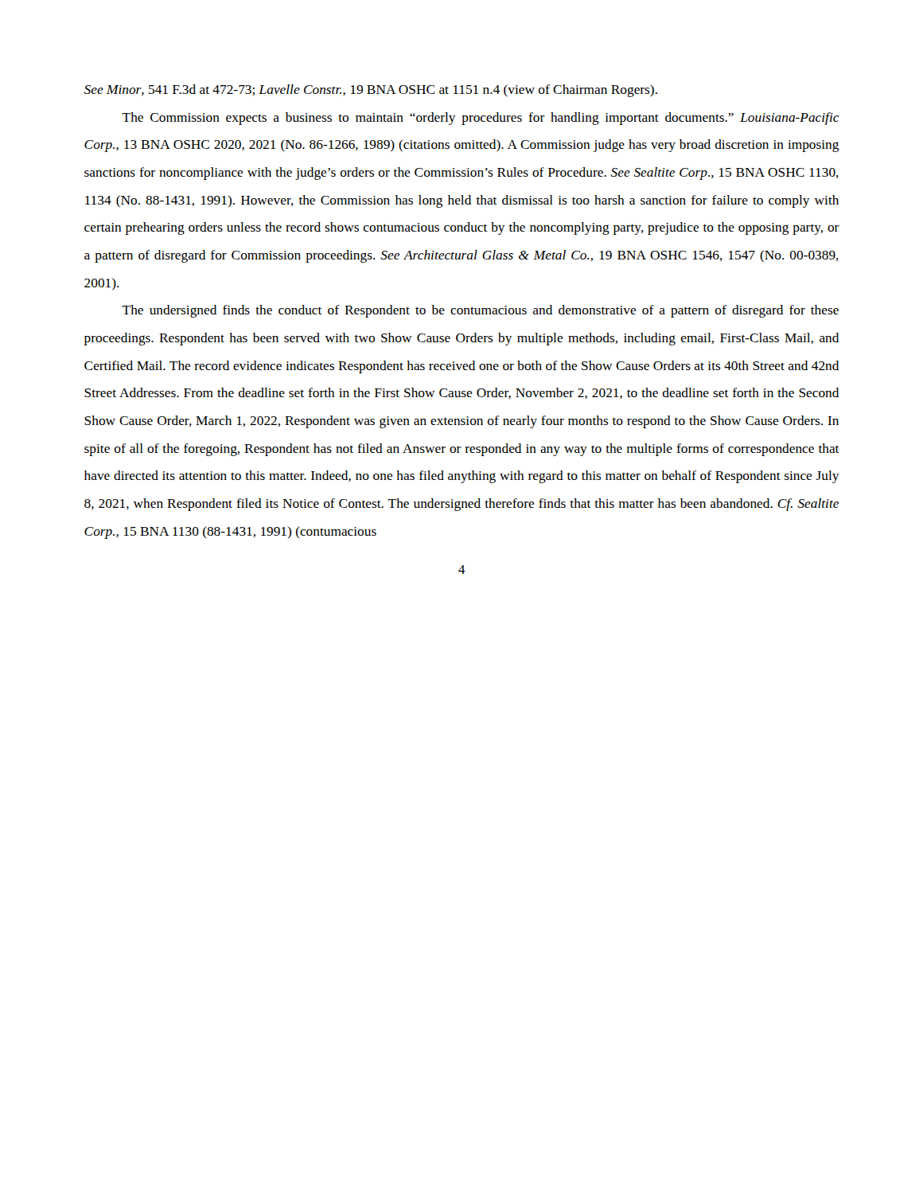See Minor, 541 F.3d at 472-73; Lavelle Constr., 19 BNA OSHC at 1151 n.4 (view of Chairman Rogers).
The Commission expects a business to maintain “orderly procedures for handling important documents.” Louisiana-Pacific Corp., 13 BNA OSHC 2020, 2021 (No. 86-1266, 1989) (citations omitted). A Commission judge has very broad discretion in imposing sanctions for noncompliance with the judge’s orders or the Commission’s Rules of Procedure. See Sealtite Corp., 15 BNA OSHC 1130, 1134 (No. 88-1431, 1991). However, the Commission has long held that dismissal is too harsh a sanction for failure to comply with certain prehearing orders unless the record shows contumacious conduct by the noncomplying party, prejudice to the opposing party, or a pattern of disregard for Commission proceedings. See Architectural Glass & Metal Co., 19 BNA OSHC 1546, 1547 (No. 00-0389, 2001).
The undersigned finds the conduct of Respondent to be contumacious and demonstrative of a pattern of disregard for these proceedings. Respondent has been served with two Show Cause Orders by multiple methods, including email, First-Class Mail, and Certified Mail. The record evidence indicates Respondent has received one or both of the Show Cause Orders at its 40th Street and 42nd Street Addresses. From the deadline set forth in the First Show Cause Order, November 2, 2021, to the deadline set forth in the Second Show Cause Order, March 1, 2022, Respondent was given an extension of nearly four months to respond to the Show Cause Orders. In spite of all of the foregoing, Respondent has not filed an Answer or responded in any way to the multiple forms of correspondence that have directed its attention to this matter. Indeed, no one has filed anything with regard to this matter on behalf of Respondent since July 8, 2021, when Respondent filed its Notice of Contest. The undersigned therefore finds that this matter has been abandoned. Cf. Sealtite Corp., 15 BNA 1130 (88-1431, 1991) (contumacious
4